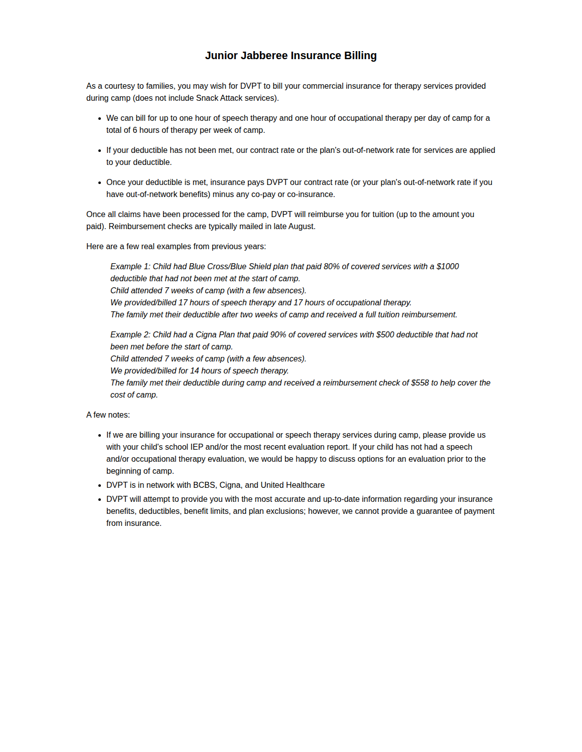Junior Jabberee Insurance Billing
As a courtesy to families, you may wish for DVPT to bill your commercial insurance for therapy services provided during camp (does not include Snack Attack services).
We can bill for up to one hour of speech therapy and one hour of occupational therapy per day of camp for a total of 6 hours of therapy per week of camp.
If your deductible has not been met, our contract rate or the plan's out-of-network rate for services are applied to your deductible.
Once your deductible is met, insurance pays DVPT our contract rate (or your plan's out-of-network rate if you have out-of-network benefits) minus any co-pay or co-insurance.
Once all claims have been processed for the camp, DVPT will reimburse you for tuition (up to the amount you paid). Reimbursement checks are typically mailed in late August.
Here are a few real examples from previous years:
Example 1: Child had Blue Cross/Blue Shield plan that paid 80% of covered services with a $1000 deductible that had not been met at the start of camp.
Child attended 7 weeks of camp (with a few absences).
We provided/billed 17 hours of speech therapy and 17 hours of occupational therapy.
The family met their deductible after two weeks of camp and received a full tuition reimbursement.
Example 2: Child had a Cigna Plan that paid 90% of covered services with $500 deductible that had not been met before the start of camp.
Child attended 7 weeks of camp (with a few absences).
We provided/billed for 14 hours of speech therapy.
The family met their deductible during camp and received a reimbursement check of $558 to help cover the cost of camp.
A few notes:
If we are billing your insurance for occupational or speech therapy services during camp, please provide us with your child's school IEP and/or the most recent evaluation report. If your child has not had a speech and/or occupational therapy evaluation, we would be happy to discuss options for an evaluation prior to the beginning of camp.
DVPT is in network with BCBS, Cigna, and United Healthcare
DVPT will attempt to provide you with the most accurate and up-to-date information regarding your insurance benefits, deductibles, benefit limits, and plan exclusions; however, we cannot provide a guarantee of payment from insurance.